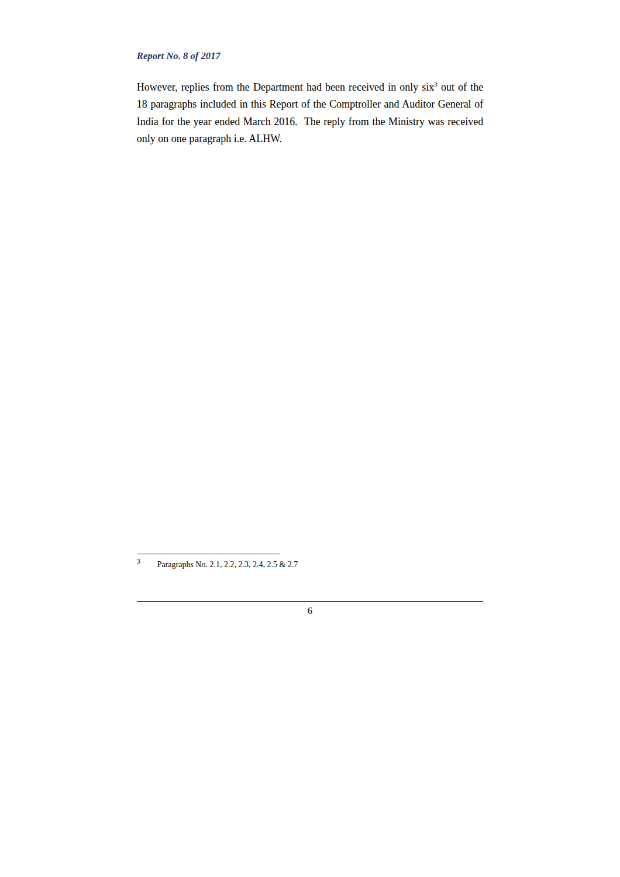Report No. 8 of 2017
However, replies from the Department had been received in only six3 out of the 18 paragraphs included in this Report of the Comptroller and Auditor General of India for the year ended March 2016. The reply from the Ministry was received only on one paragraph i.e. ALHW.
3 Paragraphs No. 2.1, 2.2, 2.3, 2.4, 2.5 & 2.7
6